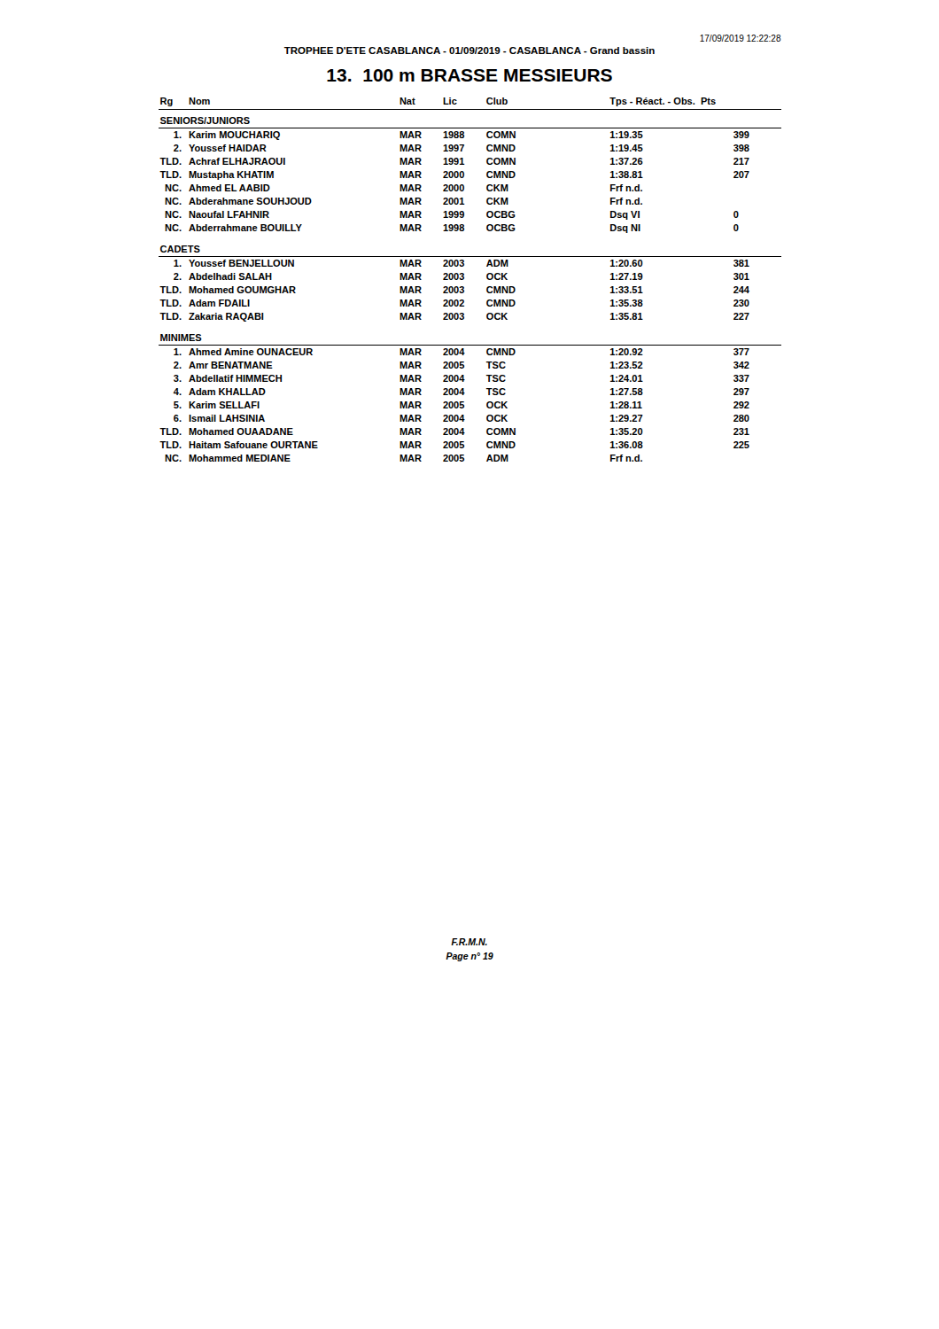17/09/2019 12:22:28
TROPHEE D'ETE CASABLANCA - 01/09/2019 - CASABLANCA - Grand bassin
13. 100 m BRASSE MESSIEURS
| Rg | Nom | Nat | Lic | Club | Tps - Réact. - Obs. Pts | |
| --- | --- | --- | --- | --- | --- | --- |
| SENIORS/JUNIORS |
| 1. | Karim MOUCHARIQ | MAR | 1988 | COMN | 1:19.35 | 399 |
| 2. | Youssef HAIDAR | MAR | 1997 | CMND | 1:19.45 | 398 |
| TLD. | Achraf ELHAJRAOUI | MAR | 1991 | COMN | 1:37.26 | 217 |
| TLD. | Mustapha KHATIM | MAR | 2000 | CMND | 1:38.81 | 207 |
| NC. | Ahmed EL AABID | MAR | 2000 | CKM | Frf n.d. | |
| NC. | Abderahmane SOUHJOUD | MAR | 2001 | CKM | Frf n.d. | |
| NC. | Naoufal LFAHNIR | MAR | 1999 | OCBG | Dsq VI | 0 |
| NC. | Abderrahmane BOUILLY | MAR | 1998 | OCBG | Dsq NI | 0 |
| CADETS |
| 1. | Youssef BENJELLOUN | MAR | 2003 | ADM | 1:20.60 | 381 |
| 2. | Abdelhadi SALAH | MAR | 2003 | OCK | 1:27.19 | 301 |
| TLD. | Mohamed GOUMGHAR | MAR | 2003 | CMND | 1:33.51 | 244 |
| TLD. | Adam FDAILI | MAR | 2002 | CMND | 1:35.38 | 230 |
| TLD. | Zakaria RAQABI | MAR | 2003 | OCK | 1:35.81 | 227 |
| MINIMES |
| 1. | Ahmed Amine OUNACEUR | MAR | 2004 | CMND | 1:20.92 | 377 |
| 2. | Amr BENATMANE | MAR | 2005 | TSC | 1:23.52 | 342 |
| 3. | Abdellatif HIMMECH | MAR | 2004 | TSC | 1:24.01 | 337 |
| 4. | Adam KHALLAD | MAR | 2004 | TSC | 1:27.58 | 297 |
| 5. | Karim SELLAFI | MAR | 2005 | OCK | 1:28.11 | 292 |
| 6. | Ismail LAHSINIA | MAR | 2004 | OCK | 1:29.27 | 280 |
| TLD. | Mohamed OUAADANE | MAR | 2004 | COMN | 1:35.20 | 231 |
| TLD. | Haitam Safouane OURTANE | MAR | 2005 | CMND | 1:36.08 | 225 |
| NC. | Mohammed MEDIANE | MAR | 2005 | ADM | Frf n.d. | |
F.R.M.N.
Page n° 19